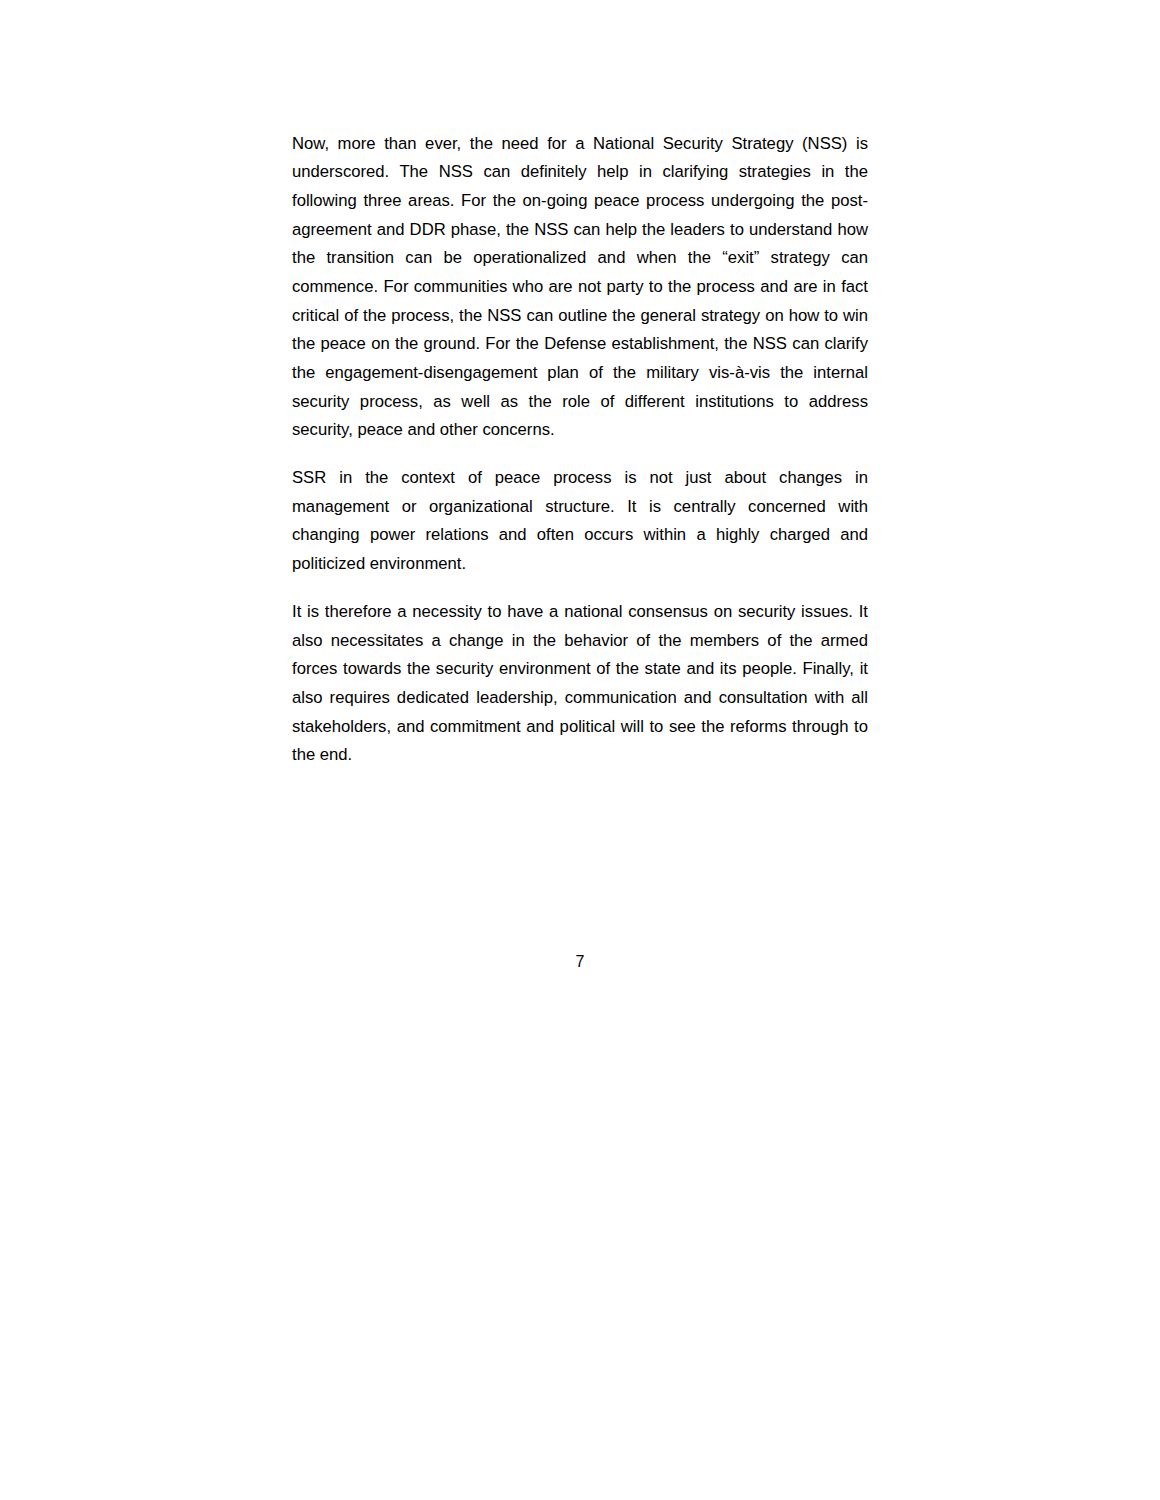Now, more than ever, the need for a National Security Strategy (NSS) is underscored. The NSS can definitely help in clarifying strategies in the following three areas. For the on-going peace process undergoing the post-agreement and DDR phase, the NSS can help the leaders to understand how the transition can be operationalized and when the “exit” strategy can commence. For communities who are not party to the process and are in fact critical of the process, the NSS can outline the general strategy on how to win the peace on the ground. For the Defense establishment, the NSS can clarify the engagement-disengagement plan of the military vis-à-vis the internal security process, as well as the role of different institutions to address security, peace and other concerns.
SSR in the context of peace process is not just about changes in management or organizational structure. It is centrally concerned with changing power relations and often occurs within a highly charged and politicized environment.
It is therefore a necessity to have a national consensus on security issues. It also necessitates a change in the behavior of the members of the armed forces towards the security environment of the state and its people. Finally, it also requires dedicated leadership, communication and consultation with all stakeholders, and commitment and political will to see the reforms through to the end.
7